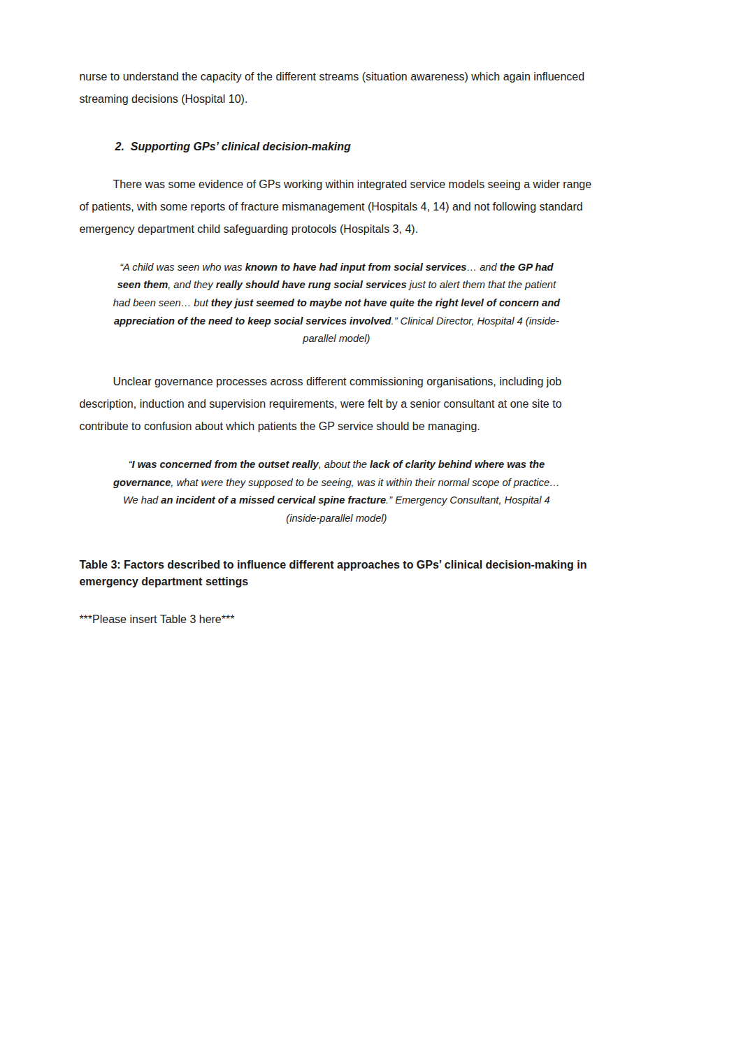nurse to understand the capacity of the different streams (situation awareness) which again influenced streaming decisions (Hospital 10).
2. Supporting GPs’ clinical decision-making
There was some evidence of GPs working within integrated service models seeing a wider range of patients, with some reports of fracture mismanagement (Hospitals 4, 14) and not following standard emergency department child safeguarding protocols (Hospitals 3, 4).
“A child was seen who was known to have had input from social services… and the GP had seen them, and they really should have rung social services just to alert them that the patient had been seen… but they just seemed to maybe not have quite the right level of concern and appreciation of the need to keep social services involved.” Clinical Director, Hospital 4 (inside-parallel model)
Unclear governance processes across different commissioning organisations, including job description, induction and supervision requirements, were felt by a senior consultant at one site to contribute to confusion about which patients the GP service should be managing.
“I was concerned from the outset really, about the lack of clarity behind where was the governance, what were they supposed to be seeing, was it within their normal scope of practice… We had an incident of a missed cervical spine fracture.” Emergency Consultant, Hospital 4 (inside-parallel model)
Table 3: Factors described to influence different approaches to GPs’ clinical decision-making in emergency department settings
***Please insert Table 3 here***